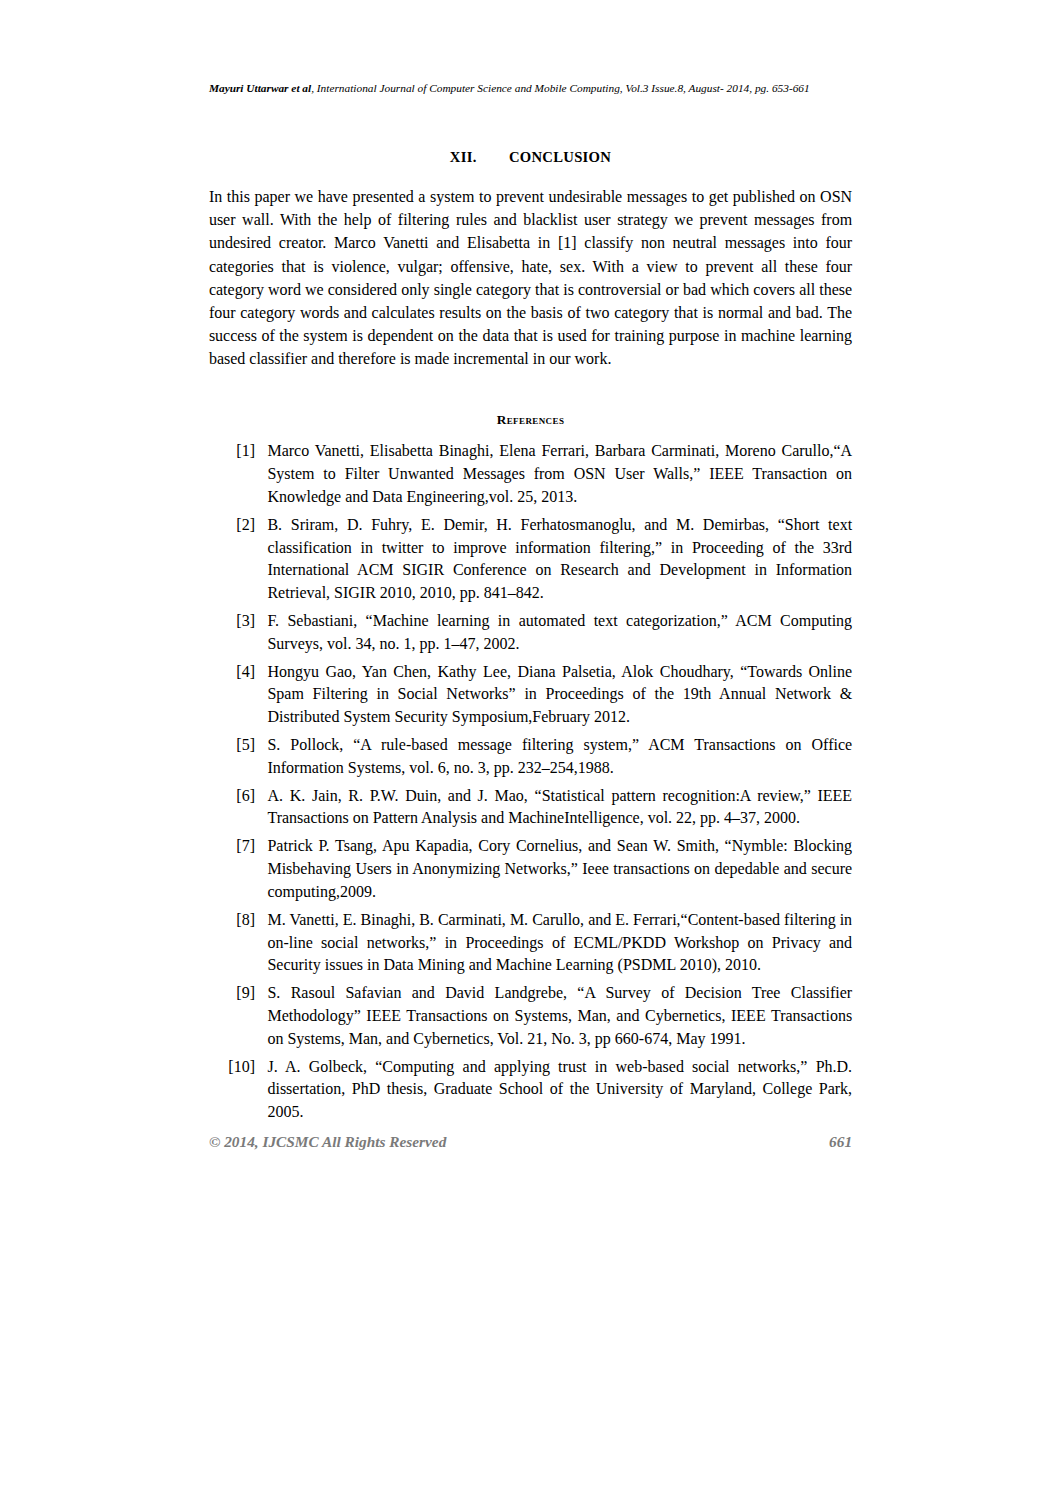Mayuri Uttarwar et al, International Journal of Computer Science and Mobile Computing, Vol.3 Issue.8, August- 2014, pg. 653-661
XII. CONCLUSION
In this paper we have presented a system to prevent undesirable messages to get published on OSN user wall. With the help of filtering rules and blacklist user strategy we prevent messages from undesired creator. Marco Vanetti and Elisabetta in [1] classify non neutral messages into four categories that is violence, vulgar; offensive, hate, sex. With a view to prevent all these four category word we considered only single category that is controversial or bad which covers all these four category words and calculates results on the basis of two category that is normal and bad. The success of the system is dependent on the data that is used for training purpose in machine learning based classifier and therefore is made incremental in our work.
References
Marco Vanetti, Elisabetta Binaghi, Elena Ferrari, Barbara Carminati, Moreno Carullo,“A System to Filter Unwanted Messages from OSN User Walls,” IEEE Transaction on Knowledge and Data Engineering,vol. 25, 2013.
B. Sriram, D. Fuhry, E. Demir, H. Ferhatosmanoglu, and M. Demirbas, “Short text classification in twitter to improve information filtering,” in Proceeding of the 33rd International ACM SIGIR Conference on Research and Development in Information Retrieval, SIGIR 2010, 2010, pp. 841–842.
F. Sebastiani, “Machine learning in automated text categorization,” ACM Computing Surveys, vol. 34, no. 1, pp. 1–47, 2002.
Hongyu Gao, Yan Chen, Kathy Lee, Diana Palsetia, Alok Choudhary, “Towards Online Spam Filtering in Social Networks” in Proceedings of the 19th Annual Network & Distributed System Security Symposium,February 2012.
S. Pollock, “A rule-based message filtering system,” ACM Transactions on Office Information Systems, vol. 6, no. 3, pp. 232–254,1988.
A. K. Jain, R. P.W. Duin, and J. Mao, “Statistical pattern recognition:A review,” IEEE Transactions on Pattern Analysis and MachineIntelligence, vol. 22, pp. 4–37, 2000.
Patrick P. Tsang, Apu Kapadia, Cory Cornelius, and Sean W. Smith, “Nymble: Blocking Misbehaving Users in Anonymizing Networks,” Ieee transactions on depedable and secure computing,2009.
M. Vanetti, E. Binaghi, B. Carminati, M. Carullo, and E. Ferrari,“Content-based filtering in on-line social networks,” in Proceedings of ECML/PKDD Workshop on Privacy and Security issues in Data Mining and Machine Learning (PSDML 2010), 2010.
S. Rasoul Safavian and David Landgrebe, “A Survey of Decision Tree Classifier Methodology” IEEE Transactions on Systems, Man, and Cybernetics, IEEE Transactions on Systems, Man, and Cybernetics, Vol. 21, No. 3, pp 660-674, May 1991.
J. A. Golbeck, “Computing and applying trust in web-based social networks,” Ph.D. dissertation, PhD thesis, Graduate School of the University of Maryland, College Park, 2005.
© 2014, IJCSMC All Rights Reserved 661